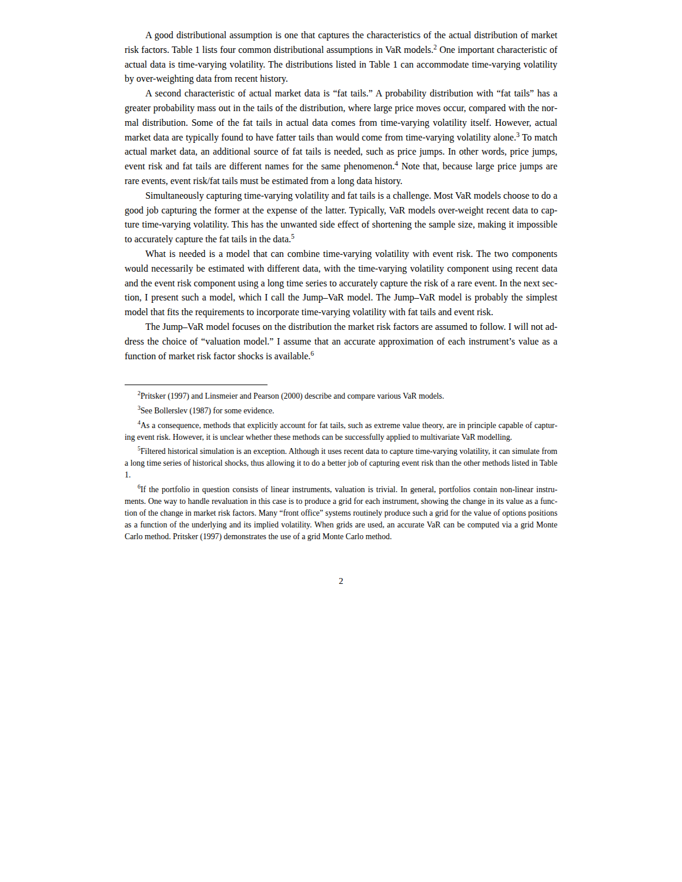A good distributional assumption is one that captures the characteristics of the actual distribution of market risk factors. Table 1 lists four common distributional assumptions in VaR models.2 One important characteristic of actual data is time-varying volatility. The distributions listed in Table 1 can accommodate time-varying volatility by over-weighting data from recent history.
A second characteristic of actual market data is “fat tails.” A probability distribution with “fat tails” has a greater probability mass out in the tails of the distribution, where large price moves occur, compared with the normal distribution. Some of the fat tails in actual data comes from time-varying volatility itself. However, actual market data are typically found to have fatter tails than would come from time-varying volatility alone.3 To match actual market data, an additional source of fat tails is needed, such as price jumps. In other words, price jumps, event risk and fat tails are different names for the same phenomenon.4 Note that, because large price jumps are rare events, event risk/fat tails must be estimated from a long data history.
Simultaneously capturing time-varying volatility and fat tails is a challenge. Most VaR models choose to do a good job capturing the former at the expense of the latter. Typically, VaR models over-weight recent data to capture time-varying volatility. This has the unwanted side effect of shortening the sample size, making it impossible to accurately capture the fat tails in the data.5
What is needed is a model that can combine time-varying volatility with event risk. The two components would necessarily be estimated with different data, with the time-varying volatility component using recent data and the event risk component using a long time series to accurately capture the risk of a rare event. In the next section, I present such a model, which I call the Jump–VaR model. The Jump–VaR model is probably the simplest model that fits the requirements to incorporate time-varying volatility with fat tails and event risk.
The Jump–VaR model focuses on the distribution the market risk factors are assumed to follow. I will not address the choice of “valuation model.” I assume that an accurate approximation of each instrument’s value as a function of market risk factor shocks is available.6
2Pritsker (1997) and Linsmeier and Pearson (2000) describe and compare various VaR models.
3See Bollerslev (1987) for some evidence.
4As a consequence, methods that explicitly account for fat tails, such as extreme value theory, are in principle capable of capturing event risk. However, it is unclear whether these methods can be successfully applied to multivariate VaR modelling.
5Filtered historical simulation is an exception. Although it uses recent data to capture time-varying volatility, it can simulate from a long time series of historical shocks, thus allowing it to do a better job of capturing event risk than the other methods listed in Table 1.
6If the portfolio in question consists of linear instruments, valuation is trivial. In general, portfolios contain non-linear instruments. One way to handle revaluation in this case is to produce a grid for each instrument, showing the change in its value as a function of the change in market risk factors. Many “front office” systems routinely produce such a grid for the value of options positions as a function of the underlying and its implied volatility. When grids are used, an accurate VaR can be computed via a grid Monte Carlo method. Pritsker (1997) demonstrates the use of a grid Monte Carlo method.
2